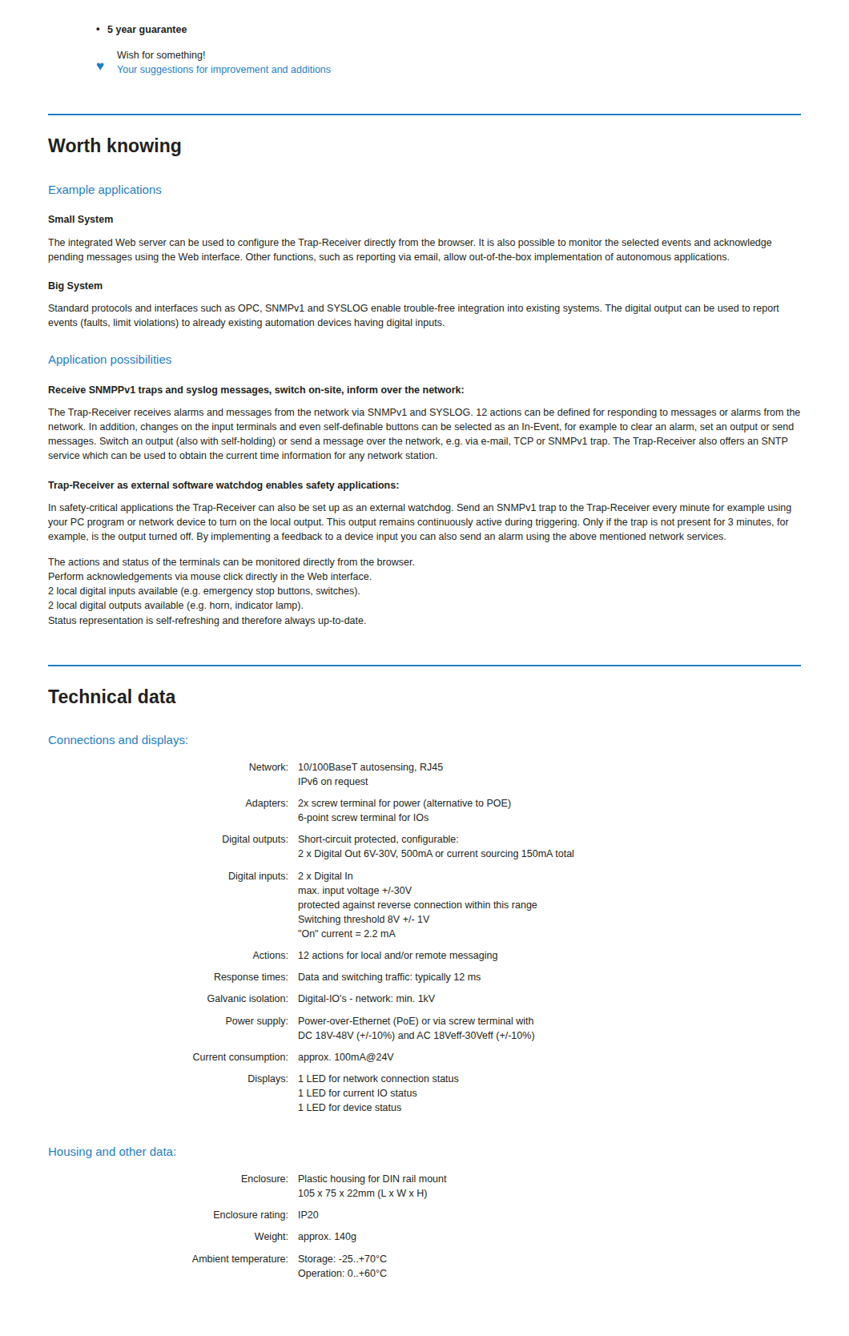5 year guarantee
♥ Wish for something!
Your suggestions for improvement and additions
Worth knowing
Example applications
Small System
The integrated Web server can be used to configure the Trap-Receiver directly from the browser. It is also possible to monitor the selected events and acknowledge pending messages using the Web interface. Other functions, such as reporting via email, allow out-of-the-box implementation of autonomous applications.
Big System
Standard protocols and interfaces such as OPC, SNMPv1 and SYSLOG enable trouble-free integration into existing systems. The digital output can be used to report events (faults, limit violations) to already existing automation devices having digital inputs.
Application possibilities
Receive SNMPPv1 traps and syslog messages, switch on-site, inform over the network:
The Trap-Receiver receives alarms and messages from the network via SNMPv1 and SYSLOG. 12 actions can be defined for responding to messages or alarms from the network. In addition, changes on the input terminals and even self-definable buttons can be selected as an In-Event, for example to clear an alarm, set an output or send messages. Switch an output (also with self-holding) or send a message over the network, e.g. via e-mail, TCP or SNMPv1 trap. The Trap-Receiver also offers an SNTP service which can be used to obtain the current time information for any network station.
Trap-Receiver as external software watchdog enables safety applications:
In safety-critical applications the Trap-Receiver can also be set up as an external watchdog. Send an SNMPv1 trap to the Trap-Receiver every minute for example using your PC program or network device to turn on the local output. This output remains continuously active during triggering. Only if the trap is not present for 3 minutes, for example, is the output turned off. By implementing a feedback to a device input you can also send an alarm using the above mentioned network services.
The actions and status of the terminals can be monitored directly from the browser.
Perform acknowledgements via mouse click directly in the Web interface.
2 local digital inputs available (e.g. emergency stop buttons, switches).
2 local digital outputs available (e.g. horn, indicator lamp).
Status representation is self-refreshing and therefore always up-to-date.
Technical data
Connections and displays:
| Network: | 10/100BaseT autosensing, RJ45 IPv6 on request |
| Adapters: | 2x screw terminal for power (alternative to POE) 6-point screw terminal for IOs |
| Digital outputs: | Short-circuit protected, configurable: 2 x Digital Out 6V-30V, 500mA or current sourcing 150mA total |
| Digital inputs: | 2 x Digital In max. input voltage +/-30V protected against reverse connection within this range Switching threshold 8V +/- 1V "On" current = 2.2 mA |
| Actions: | 12 actions for local and/or remote messaging |
| Response times: | Data and switching traffic: typically 12 ms |
| Galvanic isolation: | Digital-IO's - network: min. 1kV |
| Power supply: | Power-over-Ethernet (PoE) or via screw terminal with DC 18V-48V (+/-10%) and AC 18Veff-30Veff (+/-10%) |
| Current consumption: | approx. 100mA@24V |
| Displays: | 1 LED for network connection status 1 LED for current IO status 1 LED for device status |
Housing and other data:
| Enclosure: | Plastic housing for DIN rail mount 105 x 75 x 22mm (L x W x H) |
| Enclosure rating: | IP20 |
| Weight: | approx. 140g |
| Ambient temperature: | Storage: -25..+70°C Operation: 0..+60°C |